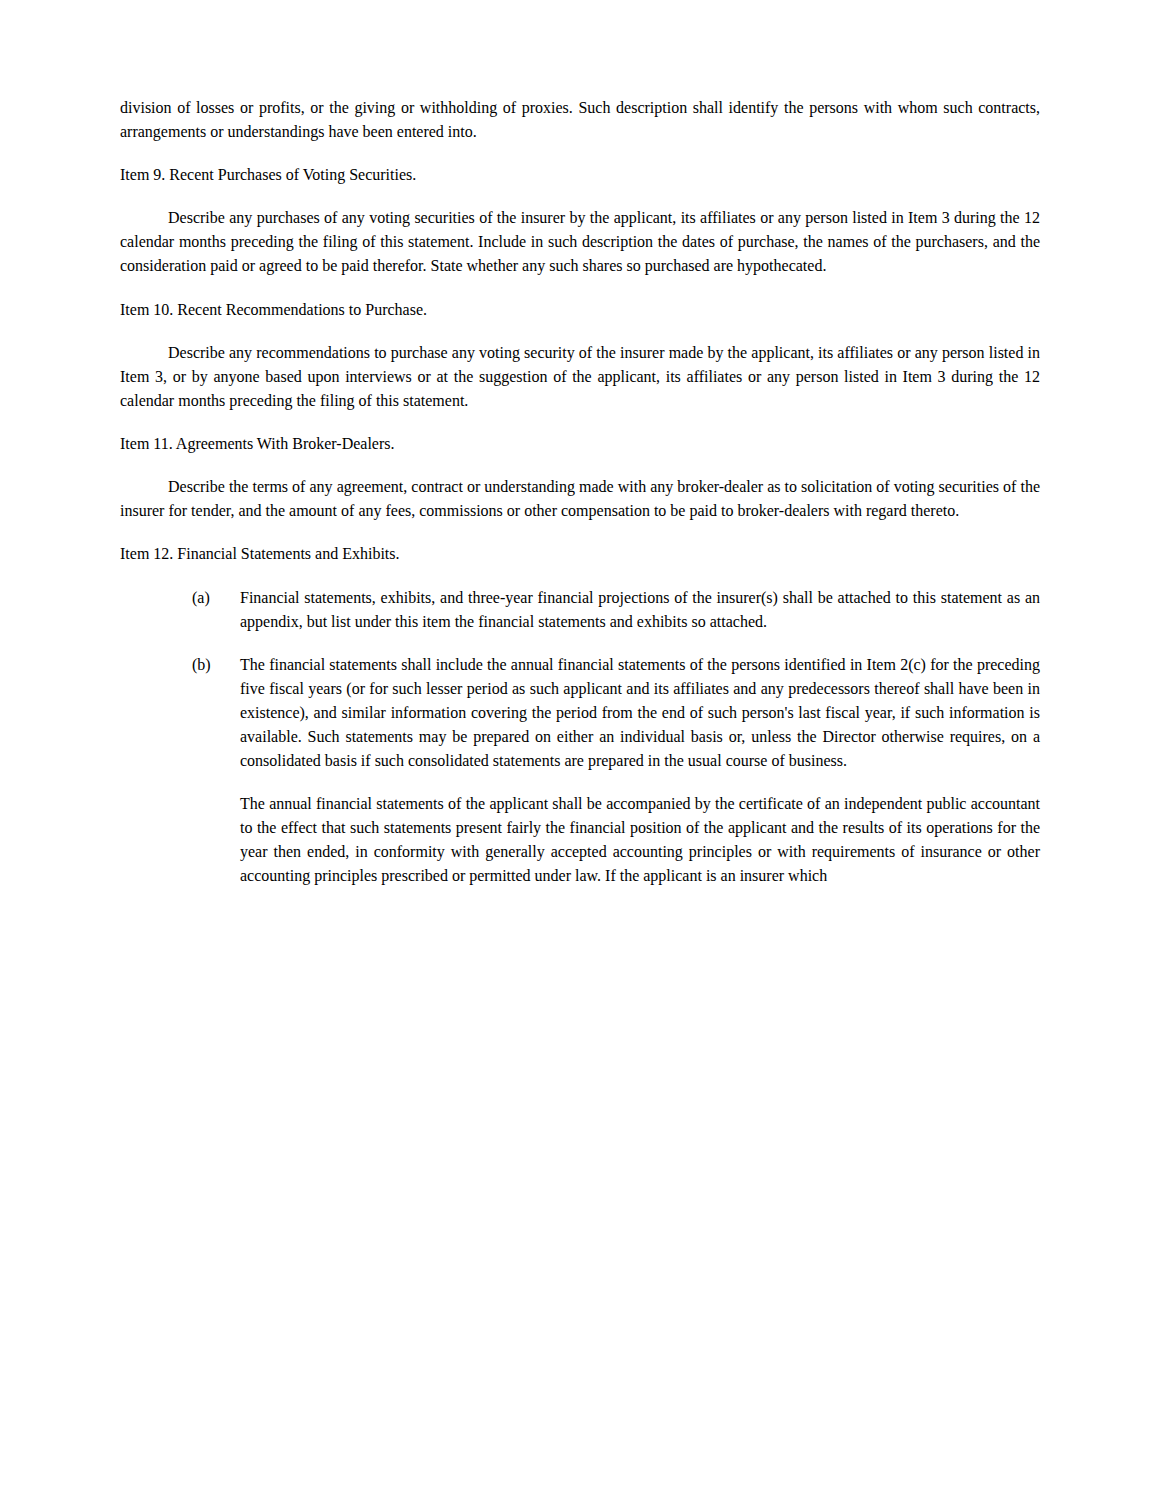division of losses or profits, or the giving or withholding of proxies. Such description shall identify the persons with whom such contracts, arrangements or understandings have been entered into.
Item 9. Recent Purchases of Voting Securities.
Describe any purchases of any voting securities of the insurer by the applicant, its affiliates or any person listed in Item 3 during the 12 calendar months preceding the filing of this statement. Include in such description the dates of purchase, the names of the purchasers, and the consideration paid or agreed to be paid therefor. State whether any such shares so purchased are hypothecated.
Item 10. Recent Recommendations to Purchase.
Describe any recommendations to purchase any voting security of the insurer made by the applicant, its affiliates or any person listed in Item 3, or by anyone based upon interviews or at the suggestion of the applicant, its affiliates or any person listed in Item 3 during the 12 calendar months preceding the filing of this statement.
Item 11. Agreements With Broker-Dealers.
Describe the terms of any agreement, contract or understanding made with any broker-dealer as to solicitation of voting securities of the insurer for tender, and the amount of any fees, commissions or other compensation to be paid to broker-dealers with regard thereto.
Item 12. Financial Statements and Exhibits.
(a)
Financial statements, exhibits, and three-year financial projections of the insurer(s) shall be attached to this statement as an appendix, but list under this item the financial statements and exhibits so attached.
(b)
The financial statements shall include the annual financial statements of the persons identified in Item 2(c) for the preceding five fiscal years (or for such lesser period as such applicant and its affiliates and any predecessors thereof shall have been in existence), and similar information covering the period from the end of such person's last fiscal year, if such information is available. Such statements may be prepared on either an individual basis or, unless the Director otherwise requires, on a consolidated basis if such consolidated statements are prepared in the usual course of business.
The annual financial statements of the applicant shall be accompanied by the certificate of an independent public accountant to the effect that such statements present fairly the financial position of the applicant and the results of its operations for the year then ended, in conformity with generally accepted accounting principles or with requirements of insurance or other accounting principles prescribed or permitted under law. If the applicant is an insurer which